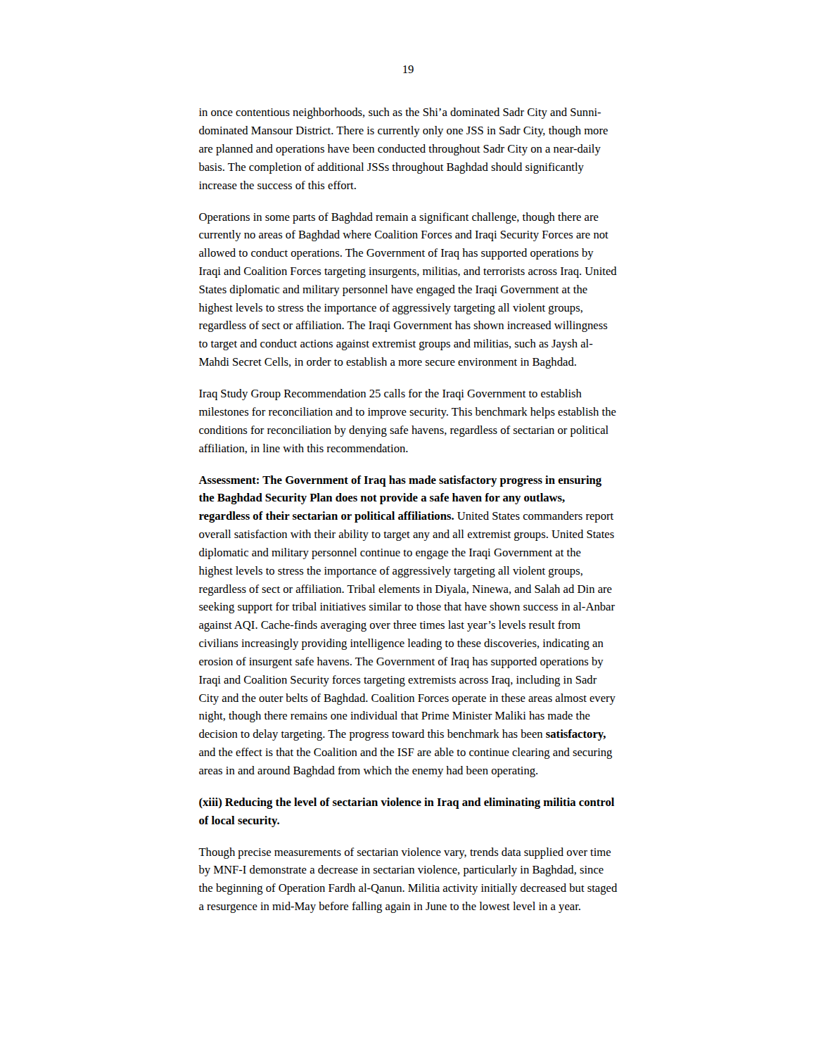19
in once contentious neighborhoods, such as the Shi’a dominated Sadr City and Sunni-dominated Mansour District. There is currently only one JSS in Sadr City, though more are planned and operations have been conducted throughout Sadr City on a near-daily basis. The completion of additional JSSs throughout Baghdad should significantly increase the success of this effort.
Operations in some parts of Baghdad remain a significant challenge, though there are currently no areas of Baghdad where Coalition Forces and Iraqi Security Forces are not allowed to conduct operations. The Government of Iraq has supported operations by Iraqi and Coalition Forces targeting insurgents, militias, and terrorists across Iraq. United States diplomatic and military personnel have engaged the Iraqi Government at the highest levels to stress the importance of aggressively targeting all violent groups, regardless of sect or affiliation. The Iraqi Government has shown increased willingness to target and conduct actions against extremist groups and militias, such as Jaysh al-Mahdi Secret Cells, in order to establish a more secure environment in Baghdad.
Iraq Study Group Recommendation 25 calls for the Iraqi Government to establish milestones for reconciliation and to improve security. This benchmark helps establish the conditions for reconciliation by denying safe havens, regardless of sectarian or political affiliation, in line with this recommendation.
Assessment: The Government of Iraq has made satisfactory progress in ensuring the Baghdad Security Plan does not provide a safe haven for any outlaws, regardless of their sectarian or political affiliations. United States commanders report overall satisfaction with their ability to target any and all extremist groups. United States diplomatic and military personnel continue to engage the Iraqi Government at the highest levels to stress the importance of aggressively targeting all violent groups, regardless of sect or affiliation. Tribal elements in Diyala, Ninewa, and Salah ad Din are seeking support for tribal initiatives similar to those that have shown success in al-Anbar against AQI. Cache-finds averaging over three times last year’s levels result from civilians increasingly providing intelligence leading to these discoveries, indicating an erosion of insurgent safe havens. The Government of Iraq has supported operations by Iraqi and Coalition Security forces targeting extremists across Iraq, including in Sadr City and the outer belts of Baghdad. Coalition Forces operate in these areas almost every night, though there remains one individual that Prime Minister Maliki has made the decision to delay targeting. The progress toward this benchmark has been satisfactory, and the effect is that the Coalition and the ISF are able to continue clearing and securing areas in and around Baghdad from which the enemy had been operating.
(xiii) Reducing the level of sectarian violence in Iraq and eliminating militia control of local security.
Though precise measurements of sectarian violence vary, trends data supplied over time by MNF-I demonstrate a decrease in sectarian violence, particularly in Baghdad, since the beginning of Operation Fardh al-Qanun. Militia activity initially decreased but staged a resurgence in mid-May before falling again in June to the lowest level in a year.